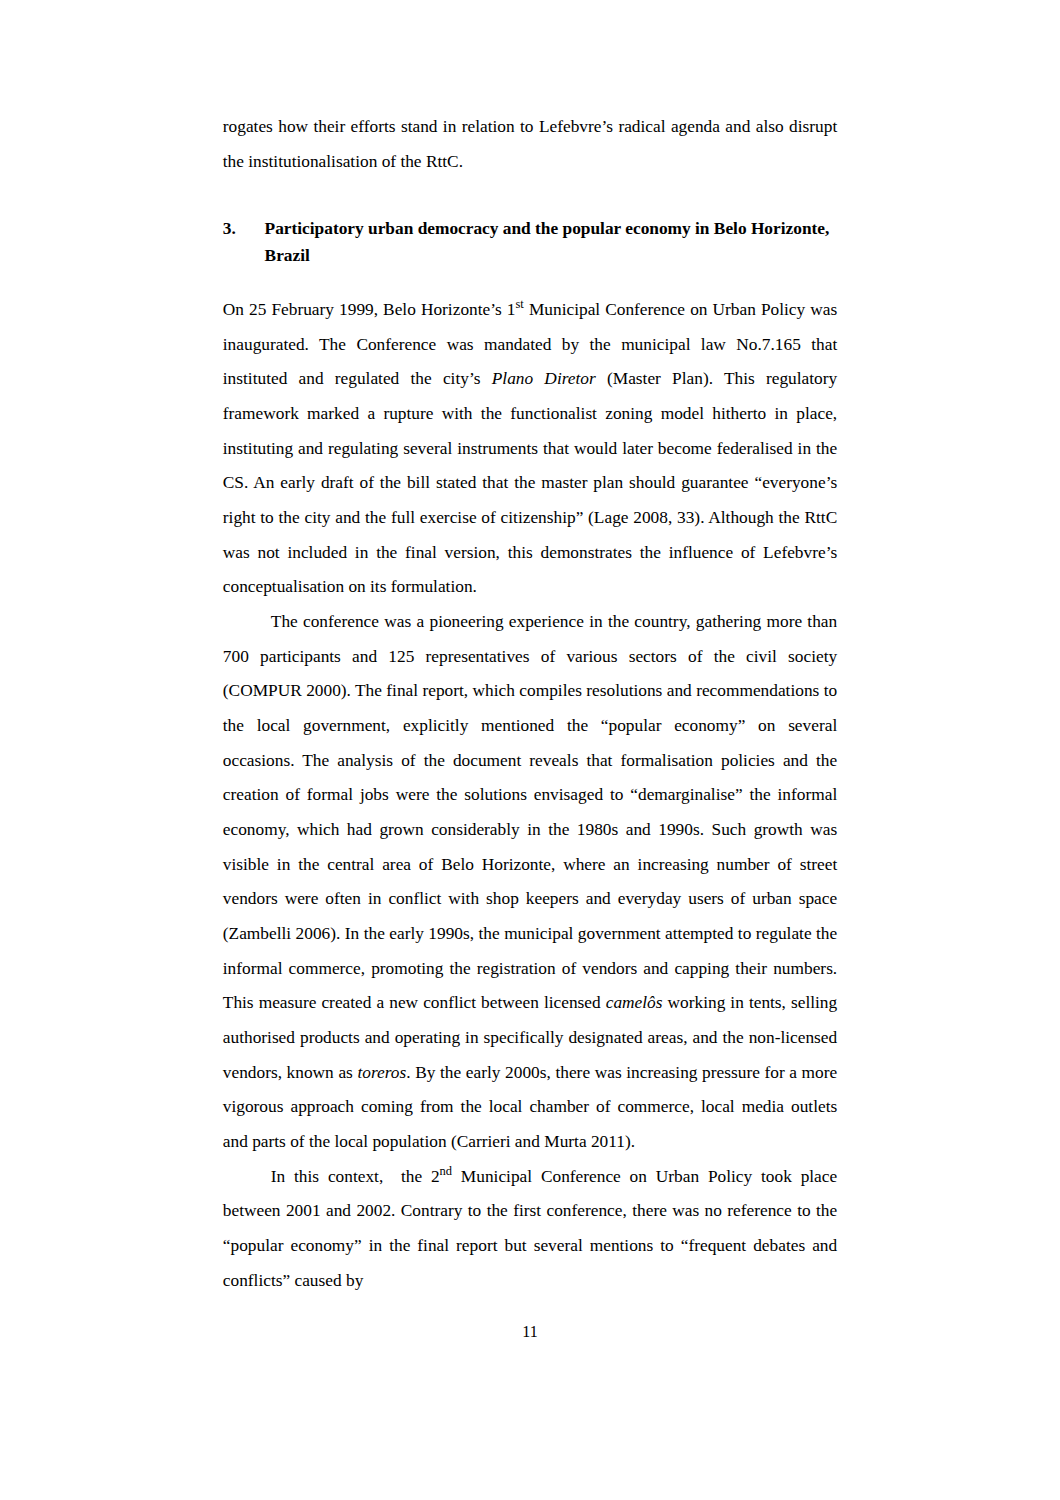rogates how their efforts stand in relation to Lefebvre’s radical agenda and also disrupt the institutionalisation of the RttC.
3. Participatory urban democracy and the popular economy in Belo Horizonte, Brazil
On 25 February 1999, Belo Horizonte’s 1st Municipal Conference on Urban Policy was inaugurated. The Conference was mandated by the municipal law No.7.165 that instituted and regulated the city’s Plano Diretor (Master Plan). This regulatory framework marked a rupture with the functionalist zoning model hitherto in place, instituting and regulating several instruments that would later become federalised in the CS. An early draft of the bill stated that the master plan should guarantee “everyone’s right to the city and the full exercise of citizenship” (Lage 2008, 33). Although the RttC was not included in the final version, this demonstrates the influence of Lefebvre’s conceptualisation on its formulation.
The conference was a pioneering experience in the country, gathering more than 700 participants and 125 representatives of various sectors of the civil society (COMPUR 2000). The final report, which compiles resolutions and recommendations to the local government, explicitly mentioned the “popular economy” on several occasions. The analysis of the document reveals that formalisation policies and the creation of formal jobs were the solutions envisaged to “demarginalise” the informal economy, which had grown considerably in the 1980s and 1990s. Such growth was visible in the central area of Belo Horizonte, where an increasing number of street vendors were often in conflict with shop keepers and everyday users of urban space (Zambelli 2006). In the early 1990s, the municipal government attempted to regulate the informal commerce, promoting the registration of vendors and capping their numbers. This measure created a new conflict between licensed camelôs working in tents, selling authorised products and operating in specifically designated areas, and the non-licensed vendors, known as toreros. By the early 2000s, there was increasing pressure for a more vigorous approach coming from the local chamber of commerce, local media outlets and parts of the local population (Carrieri and Murta 2011).
In this context, the 2nd Municipal Conference on Urban Policy took place between 2001 and 2002. Contrary to the first conference, there was no reference to the “popular economy” in the final report but several mentions to “frequent debates and conflicts” caused by
11